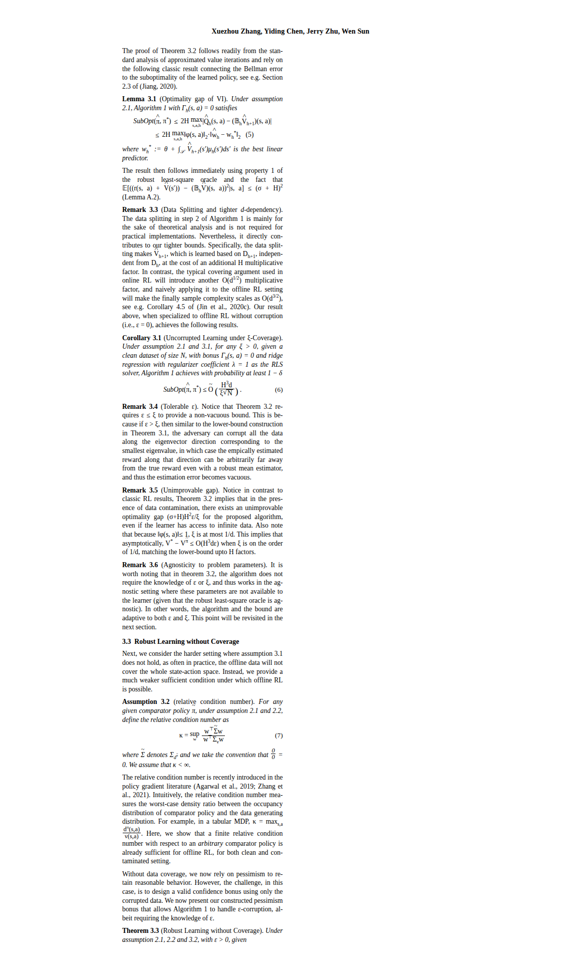Xuezhou Zhang, Yiding Chen, Jerry Zhu, Wen Sun
The proof of Theorem 3.2 follows readily from the standard analysis of approximated value iterations and rely on the following classic result connecting the Bellman error to the suboptimality of the learned policy, see e.g. Section 2.3 of (Jiang, 2020).
Lemma 3.1 (Optimality gap of VI). Under assumption 2.1, Algorithm 1 with Γh(s, a) = 0 satisfies
SubOpt(π, π*) ≤ 2H max s,a,h|Qh(s, a) − (𝔹hVh+1)(s, a)| ≤ 2H max s,a,h‖φ(s, a)‖2·‖wh − wh*‖2 (5)
where wh* := θ + ∫𝒮 Vh+1(s′)μh(s′)ds′ is the best linear predictor.
The result then follows immediately using property 1 of the robust least-square oracle and the fact that 𝔼[((r(s, a) + V(s′)) − (𝔹hV)(s, a))2|s, a] ≤ (σ + H)2 (Lemma A.2).
Remark 3.3 (Data Splitting and tighter d-dependency). The data splitting in step 2 of Algorithm 1 is mainly for the sake of theoretical analysis and is not required for practical implementations. Nevertheless, it directly contributes to our tighter bounds. Specifically, the data splitting makes Vh+1, which is learned based on Dh+1, independent from Dh, at the cost of an additional H multiplicative factor. In contrast, the typical covering argument used in online RL will introduce another O(d1/2) multiplicative factor, and naively applying it to the offline RL setting will make the finally sample complexity scales as O(d3/2), see e.g. Corollary 4.5 of (Jin et al., 2020c). Our result above, when specialized to offline RL without corruption (i.e., ε = 0), achieves the following results.
Corollary 3.1 (Uncorrupted Learning under ξ-Coverage). Under assumption 2.1 and 3.1, for any ξ > 0, given a clean dataset of size N, with bonus Γh(s, a) = 0 and ridge regression with regularizer coefficient λ = 1 as the RLS solver, Algorithm 1 achieves with probability at least 1 − δ
SubOpt(π, π*) ≤ O (H3d ξN) .
(6)
Remark 3.4 (Tolerable ε). Notice that Theorem 3.2 requires ε ≤ ξ to provide a non-vacuous bound. This is because if ε > ξ, then similar to the lower-bound construction in Theorem 3.1, the adversary can corrupt all the data along the eigenvector direction corresponding to the smallest eigenvalue, in which case the empically estimated reward along that direction can be arbitrarily far away from the true reward even with a robust mean estimator, and thus the estimation error becomes vacuous.
Remark 3.5 (Unimprovable gap). Notice in contrast to classic RL results, Theorem 3.2 implies that in the presence of data contamination, there exists an unimprovable optimality gap (σ+H)H2ε/ξ for the proposed algorithm, even if the learner has access to infinite data. Also note that because ‖φ(s, a)‖≤ 1, ξ is at most 1/d. This implies that asymptotically, V* − Vπ ≤ O(H3dε) when ξ is on the order of 1/d, matching the lower-bound upto H factors.
Remark 3.6 (Agnosticity to problem parameters). It is worth noting that in theorem 3.2, the algorithm does not require the knowledge of ε or ξ, and thus works in the agnostic setting where these parameters are not available to the learner (given that the robust least-square oracle is agnostic). In other words, the algorithm and the bound are adaptive to both ε and ξ. This point will be revisited in the next section.
3.3 Robust Learning without Coverage
Next, we consider the harder setting where assumption 3.1 does not hold, as often in practice, the offline data will not cover the whole state-action space. Instead, we provide a much weaker sufficient condition under which offline RL is possible.
Assumption 3.2 (relative condition number). For any given comparator policy π, under assumption 2.1 and 2.2, define the relative condition number as
κ = sup w w⊤Σw w⊤Σνw
(7)
where Σ denotes Σdπ and we take the convention that 00 = 0. We assume that κ < ∞.
The relative condition number is recently introduced in the policy gradient literature (Agarwal et al., 2019; Zhang et al., 2021). Intuitively, the relative condition number measures the worst-case density ratio between the occupancy distribution of comparator policy and the data generating distribution. For example, in a tabular MDP, κ = maxs,a dπ(s,a) ν(s,a). Here, we show that a finite relative condition number with respect to an arbitrary comparator policy is already sufficient for offline RL, for both clean and contaminated setting.
Without data coverage, we now rely on pessimism to retain reasonable behavior. However, the challenge, in this case, is to design a valid confidence bonus using only the corrupted data. We now present our constructed pessimism bonus that allows Algorithm 1 to handle ε-corruption, albeit requiring the knowledge of ε.
Theorem 3.3 (Robust Learning without Coverage). Under assumption 2.1, 2.2 and 3.2, with ε > 0, given